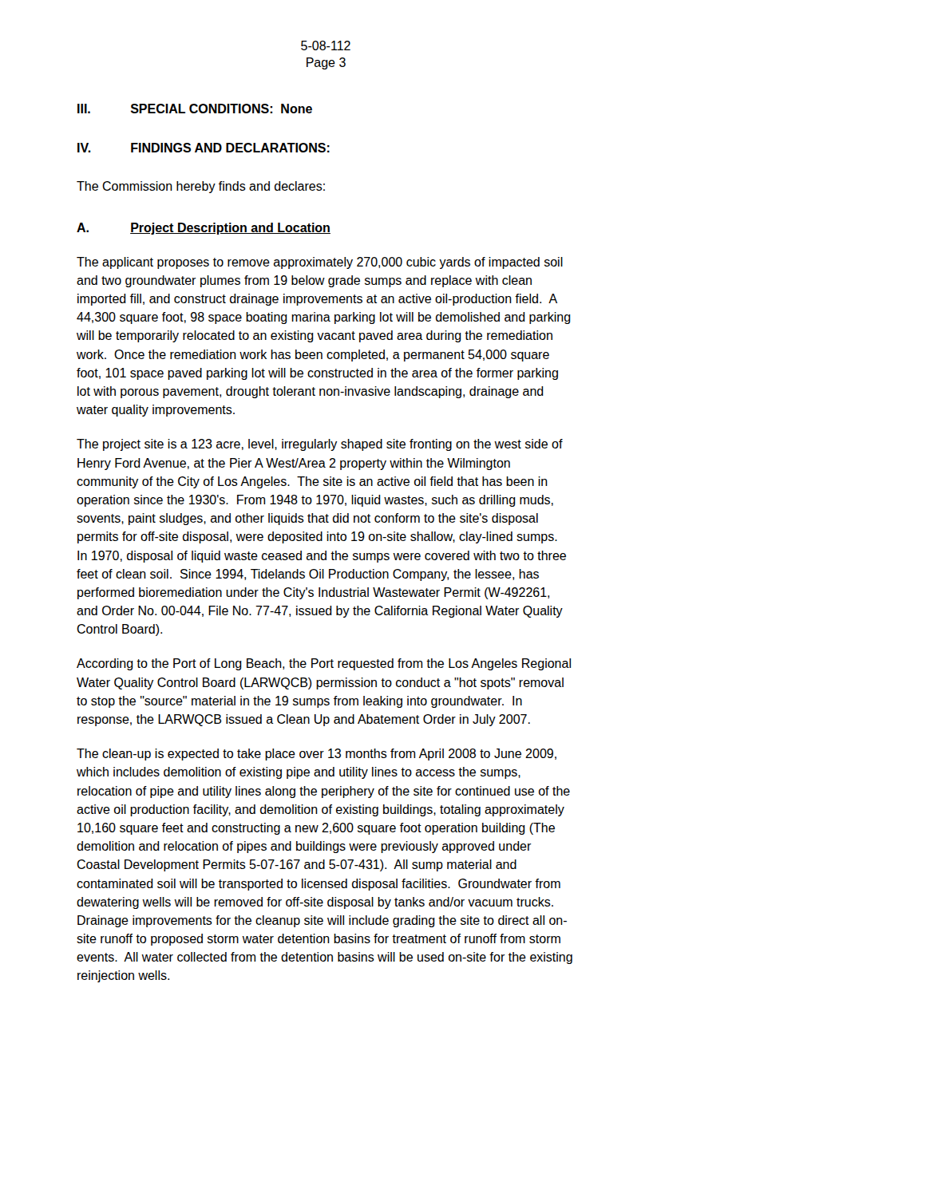5-08-112 Page 3
III. SPECIAL CONDITIONS: None
IV. FINDINGS AND DECLARATIONS:
The Commission hereby finds and declares:
A. Project Description and Location
The applicant proposes to remove approximately 270,000 cubic yards of impacted soil and two groundwater plumes from 19 below grade sumps and replace with clean imported fill, and construct drainage improvements at an active oil-production field. A 44,300 square foot, 98 space boating marina parking lot will be demolished and parking will be temporarily relocated to an existing vacant paved area during the remediation work. Once the remediation work has been completed, a permanent 54,000 square foot, 101 space paved parking lot will be constructed in the area of the former parking lot with porous pavement, drought tolerant non-invasive landscaping, drainage and water quality improvements.
The project site is a 123 acre, level, irregularly shaped site fronting on the west side of Henry Ford Avenue, at the Pier A West/Area 2 property within the Wilmington community of the City of Los Angeles. The site is an active oil field that has been in operation since the 1930's. From 1948 to 1970, liquid wastes, such as drilling muds, sovents, paint sludges, and other liquids that did not conform to the site's disposal permits for off-site disposal, were deposited into 19 on-site shallow, clay-lined sumps. In 1970, disposal of liquid waste ceased and the sumps were covered with two to three feet of clean soil. Since 1994, Tidelands Oil Production Company, the lessee, has performed bioremediation under the City's Industrial Wastewater Permit (W-492261, and Order No. 00-044, File No. 77-47, issued by the California Regional Water Quality Control Board).
According to the Port of Long Beach, the Port requested from the Los Angeles Regional Water Quality Control Board (LARWQCB) permission to conduct a "hot spots" removal to stop the "source" material in the 19 sumps from leaking into groundwater. In response, the LARWQCB issued a Clean Up and Abatement Order in July 2007.
The clean-up is expected to take place over 13 months from April 2008 to June 2009, which includes demolition of existing pipe and utility lines to access the sumps, relocation of pipe and utility lines along the periphery of the site for continued use of the active oil production facility, and demolition of existing buildings, totaling approximately 10,160 square feet and constructing a new 2,600 square foot operation building (The demolition and relocation of pipes and buildings were previously approved under Coastal Development Permits 5-07-167 and 5-07-431). All sump material and contaminated soil will be transported to licensed disposal facilities. Groundwater from dewatering wells will be removed for off-site disposal by tanks and/or vacuum trucks. Drainage improvements for the cleanup site will include grading the site to direct all on-site runoff to proposed storm water detention basins for treatment of runoff from storm events. All water collected from the detention basins will be used on-site for the existing reinjection wells.